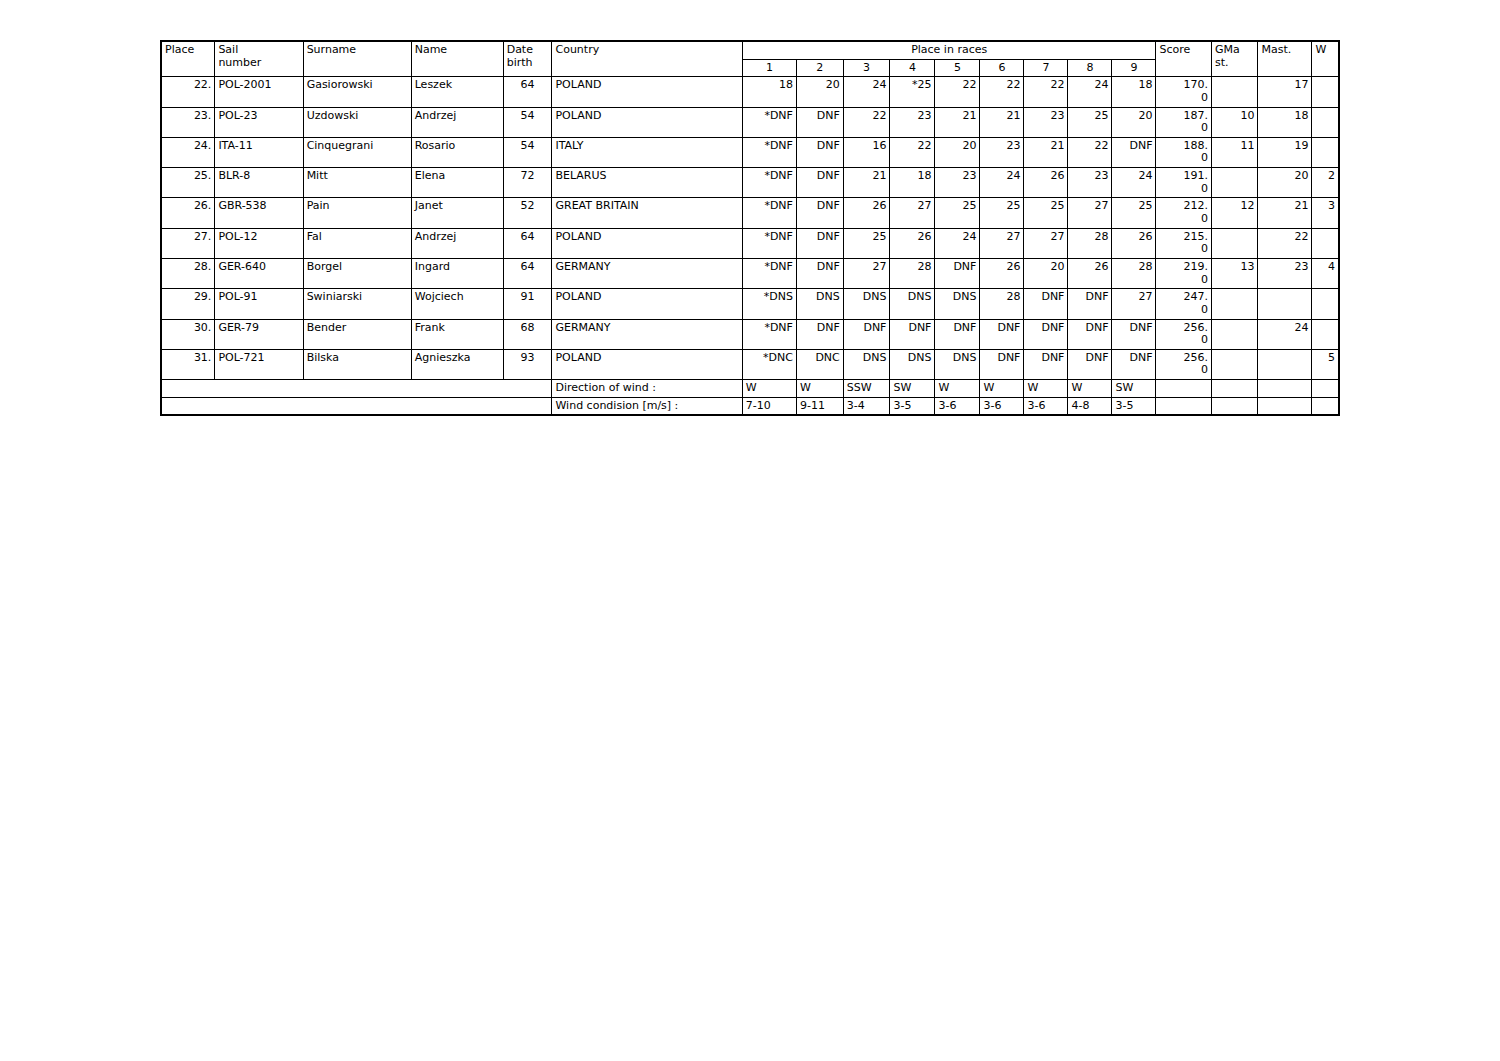| Place | Sail number | Surname | Name | Date birth | Country | Place in races | Score | GMa st. | Mast. | W |
| --- | --- | --- | --- | --- | --- | --- | --- | --- | --- | --- |
| 1 | 2 | 3 | 4 | 5 | 6 | 7 | 8 | 9 |
| 22. | POL-2001 | Gasiorowski | Leszek | 64 | POLAND | 18 | 20 | 24 | *25 | 22 | 22 | 22 | 24 | 18 | 170. 0 | | 17 | |
| 23. | POL-23 | Uzdowski | Andrzej | 54 | POLAND | *DNF | DNF | 22 | 23 | 21 | 21 | 23 | 25 | 20 | 187. 0 | 10 | 18 | |
| 24. | ITA-11 | Cinquegrani | Rosario | 54 | ITALY | *DNF | DNF | 16 | 22 | 20 | 23 | 21 | 22 | DNF | 188. 0 | 11 | 19 | |
| 25. | BLR-8 | Mitt | Elena | 72 | BELARUS | *DNF | DNF | 21 | 18 | 23 | 24 | 26 | 23 | 24 | 191. 0 | | 20 | 2 |
| 26. | GBR-538 | Pain | Janet | 52 | GREAT BRITAIN | *DNF | DNF | 26 | 27 | 25 | 25 | 25 | 27 | 25 | 212. 0 | 12 | 21 | 3 |
| 27. | POL-12 | Fal | Andrzej | 64 | POLAND | *DNF | DNF | 25 | 26 | 24 | 27 | 27 | 28 | 26 | 215. 0 | | 22 | |
| 28. | GER-640 | Borgel | Ingard | 64 | GERMANY | *DNF | DNF | 27 | 28 | DNF | 26 | 20 | 26 | 28 | 219. 0 | 13 | 23 | 4 |
| 29. | POL-91 | Swiniarski | Wojciech | 91 | POLAND | *DNS | DNS | DNS | DNS | DNS | 28 | DNF | DNF | 27 | 247. 0 | | | |
| 30. | GER-79 | Bender | Frank | 68 | GERMANY | *DNF | DNF | DNF | DNF | DNF | DNF | DNF | DNF | DNF | 256. 0 | | 24 | |
| 31. | POL-721 | Bilska | Agnieszka | 93 | POLAND | *DNC | DNC | DNS | DNS | DNS | DNF | DNF | DNF | DNF | 256. 0 | | | 5 |
| | Direction of wind : | W | W | SSW | SW | W | W | W | W | SW | | | | |
| | Wind condision [m/s] : | 7-10 | 9-11 | 3-4 | 3-5 | 3-6 | 3-6 | 3-6 | 4-8 | 3-5 | | | | |